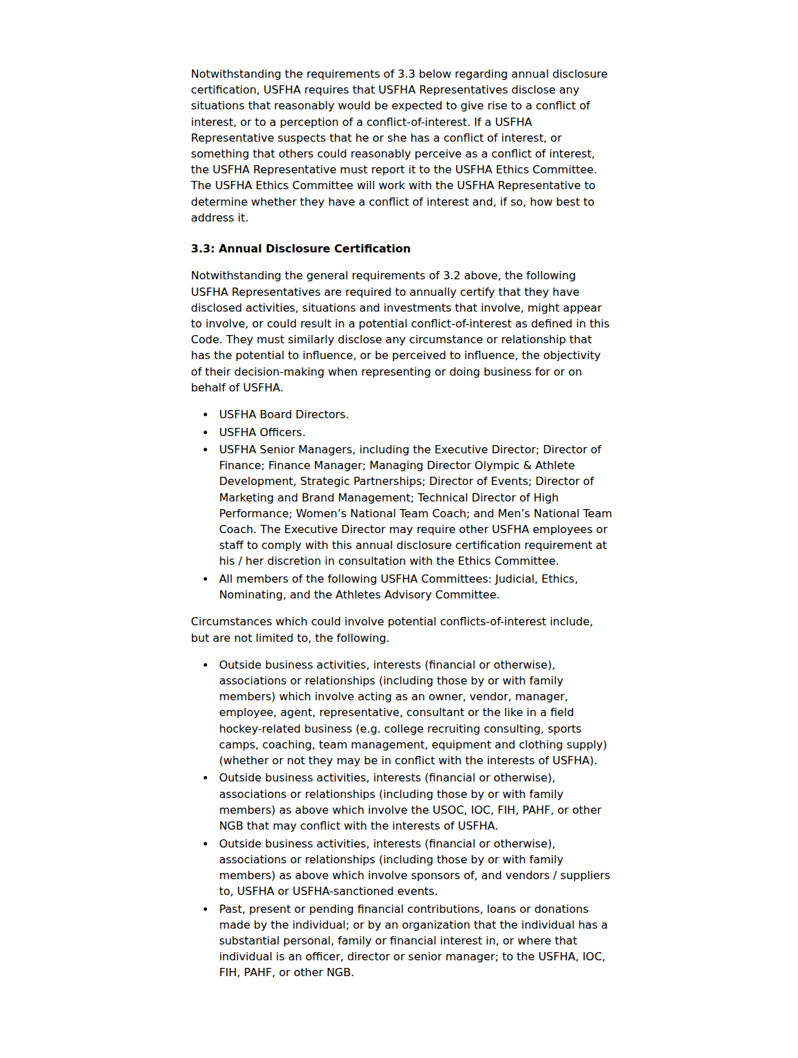Notwithstanding the requirements of 3.3 below regarding annual disclosure certification, USFHA requires that USFHA Representatives disclose any situations that reasonably would be expected to give rise to a conflict of interest, or to a perception of a conflict-of-interest. If a USFHA Representative suspects that he or she has a conflict of interest, or something that others could reasonably perceive as a conflict of interest, the USFHA Representative must report it to the USFHA Ethics Committee. The USFHA Ethics Committee will work with the USFHA Representative to determine whether they have a conflict of interest and, if so, how best to address it.
3.3: Annual Disclosure Certification
Notwithstanding the general requirements of 3.2 above, the following USFHA Representatives are required to annually certify that they have disclosed activities, situations and investments that involve, might appear to involve, or could result in a potential conflict-of-interest as defined in this Code. They must similarly disclose any circumstance or relationship that has the potential to influence, or be perceived to influence, the objectivity of their decision-making when representing or doing business for or on behalf of USFHA.
USFHA Board Directors.
USFHA Officers.
USFHA Senior Managers, including the Executive Director; Director of Finance; Finance Manager; Managing Director Olympic & Athlete Development, Strategic Partnerships; Director of Events; Director of Marketing and Brand Management; Technical Director of High Performance; Women’s National Team Coach; and Men’s National Team Coach. The Executive Director may require other USFHA employees or staff to comply with this annual disclosure certification requirement at his / her discretion in consultation with the Ethics Committee.
All members of the following USFHA Committees: Judicial, Ethics, Nominating, and the Athletes Advisory Committee.
Circumstances which could involve potential conflicts-of-interest include, but are not limited to, the following.
Outside business activities, interests (financial or otherwise), associations or relationships (including those by or with family members) which involve acting as an owner, vendor, manager, employee, agent, representative, consultant or the like in a field hockey-related business (e.g. college recruiting consulting, sports camps, coaching, team management, equipment and clothing supply) (whether or not they may be in conflict with the interests of USFHA).
Outside business activities, interests (financial or otherwise), associations or relationships (including those by or with family members) as above which involve the USOC, IOC, FIH, PAHF, or other NGB that may conflict with the interests of USFHA.
Outside business activities, interests (financial or otherwise), associations or relationships (including those by or with family members) as above which involve sponsors of, and vendors / suppliers to, USFHA or USFHA-sanctioned events.
Past, present or pending financial contributions, loans or donations made by the individual; or by an organization that the individual has a substantial personal, family or financial interest in, or where that individual is an officer, director or senior manager; to the USFHA, IOC, FIH, PAHF, or other NGB.